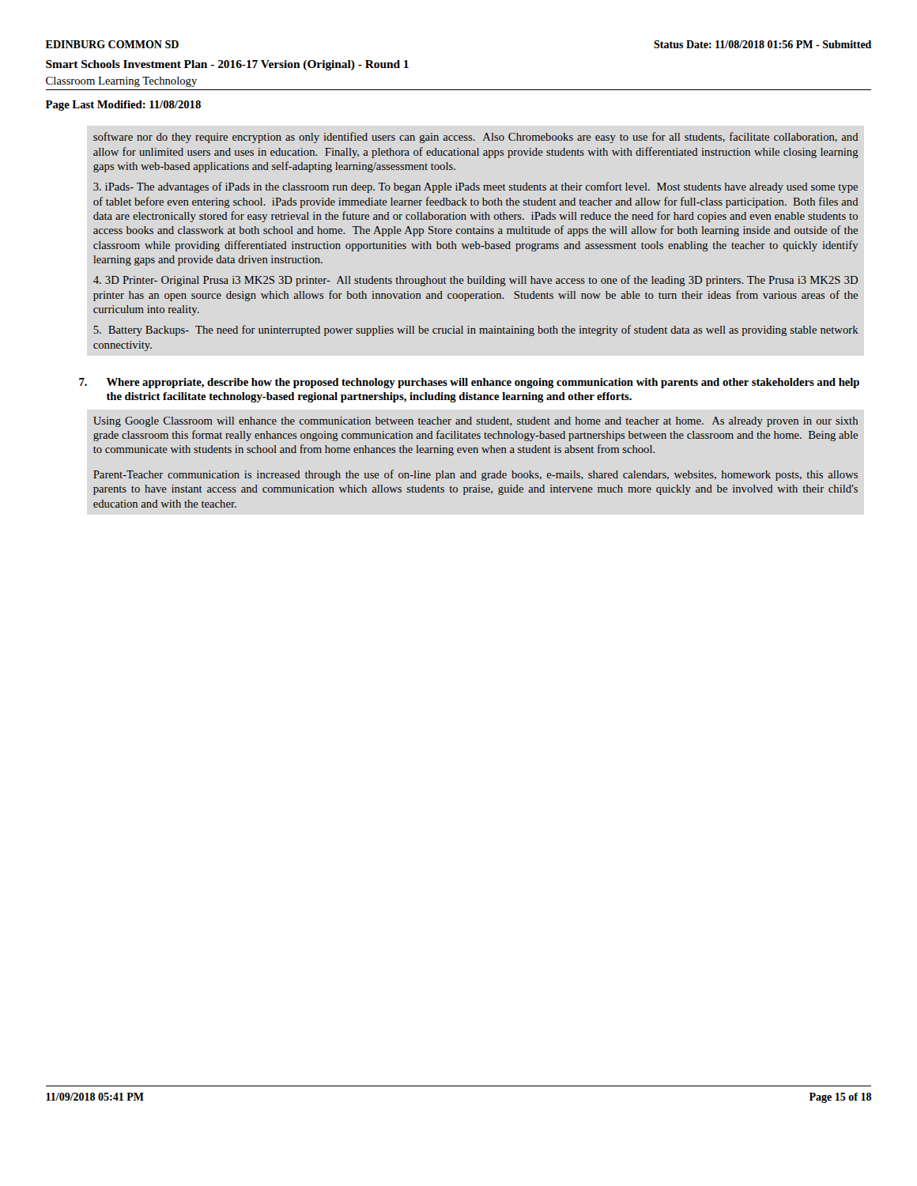EDINBURG COMMON SD
Status Date: 11/08/2018 01:56 PM - Submitted
Smart Schools Investment Plan - 2016-17 Version (Original) - Round 1
Classroom Learning Technology
Page Last Modified: 11/08/2018
software nor do they require encryption as only identified users can gain access. Also Chromebooks are easy to use for all students, facilitate collaboration, and allow for unlimited users and uses in education. Finally, a plethora of educational apps provide students with with differentiated instruction while closing learning gaps with web-based applications and self-adapting learning/assessment tools.
3. iPads- The advantages of iPads in the classroom run deep. To began Apple iPads meet students at their comfort level. Most students have already used some type of tablet before even entering school. iPads provide immediate learner feedback to both the student and teacher and allow for full-class participation. Both files and data are electronically stored for easy retrieval in the future and or collaboration with others. iPads will reduce the need for hard copies and even enable students to access books and classwork at both school and home. The Apple App Store contains a multitude of apps the will allow for both learning inside and outside of the classroom while providing differentiated instruction opportunities with both web-based programs and assessment tools enabling the teacher to quickly identify learning gaps and provide data driven instruction.
4. 3D Printer- Original Prusa i3 MK2S 3D printer- All students throughout the building will have access to one of the leading 3D printers. The Prusa i3 MK2S 3D printer has an open source design which allows for both innovation and cooperation. Students will now be able to turn their ideas from various areas of the curriculum into reality.
5. Battery Backups- The need for uninterrupted power supplies will be crucial in maintaining both the integrity of student data as well as providing stable network connectivity.
7.
Where appropriate, describe how the proposed technology purchases will enhance ongoing communication with parents and other stakeholders and help the district facilitate technology-based regional partnerships, including distance learning and other efforts.
Using Google Classroom will enhance the communication between teacher and student, student and home and teacher at home. As already proven in our sixth grade classroom this format really enhances ongoing communication and facilitates technology-based partnerships between the classroom and the home. Being able to communicate with students in school and from home enhances the learning even when a student is absent from school.
Parent-Teacher communication is increased through the use of on-line plan and grade books, e-mails, shared calendars, websites, homework posts, this allows parents to have instant access and communication which allows students to praise, guide and intervene much more quickly and be involved with their child's education and with the teacher.
11/09/2018 05:41 PM
Page 15 of 18